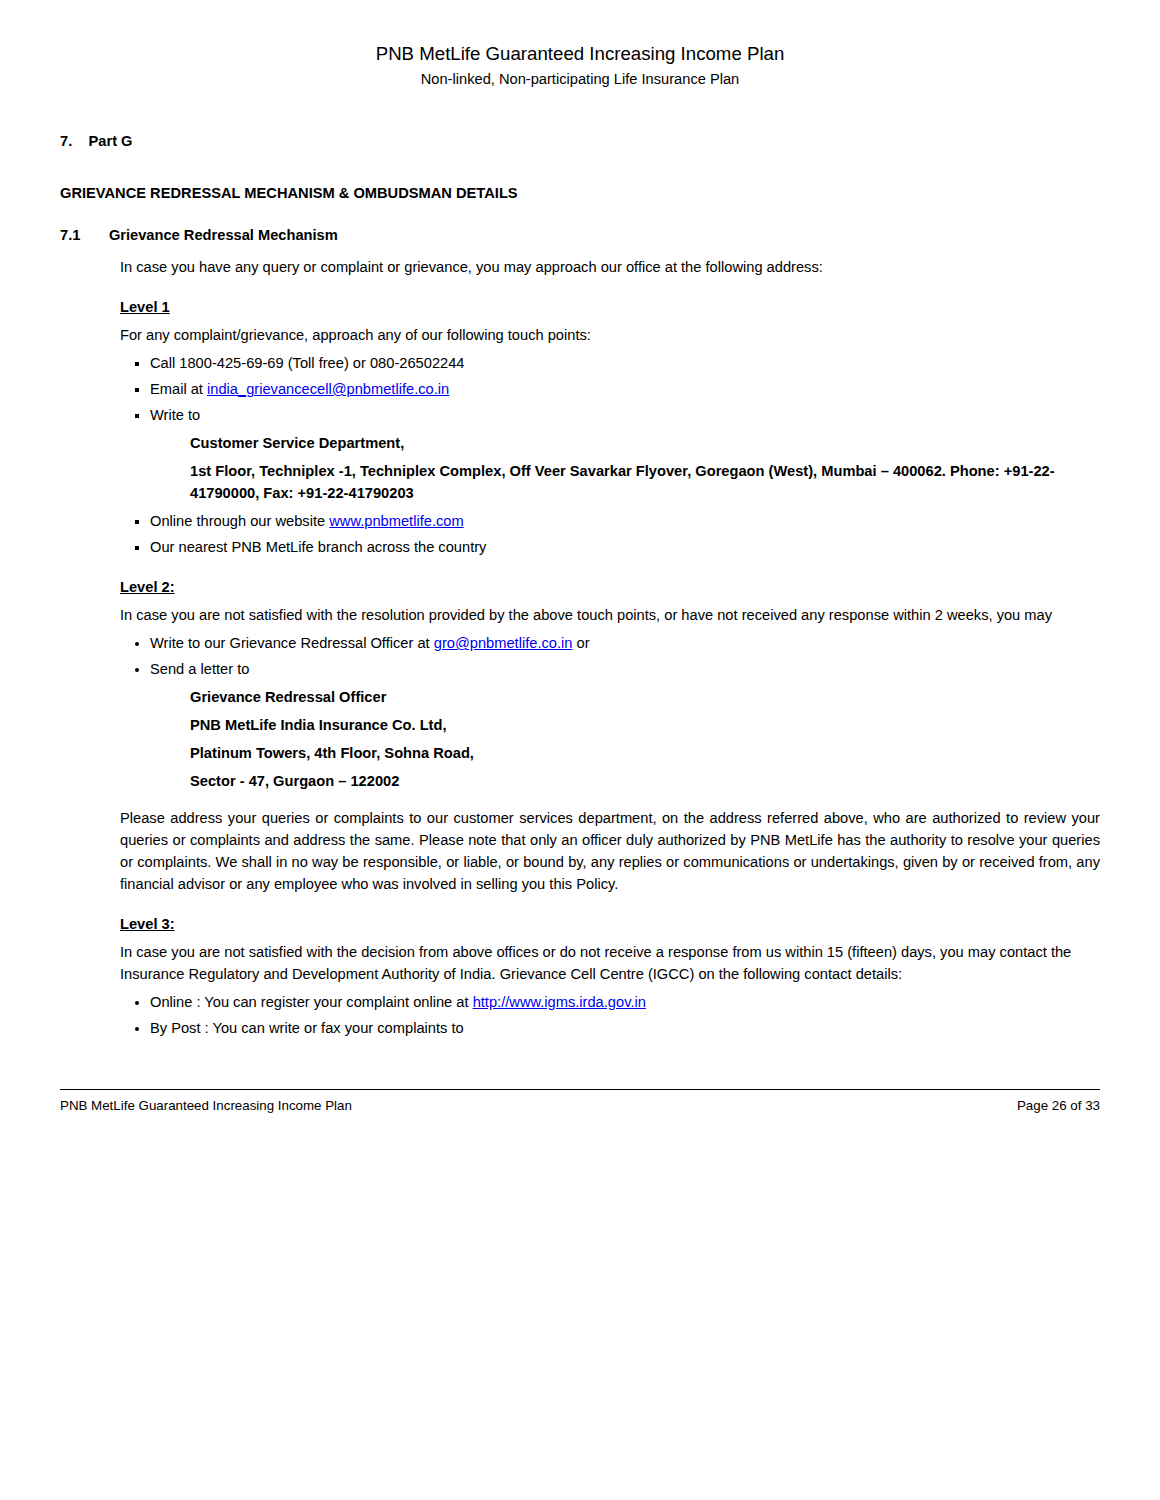PNB MetLife Guaranteed Increasing Income Plan
Non-linked, Non-participating Life Insurance Plan
7. Part G
GRIEVANCE REDRESSAL MECHANISM & OMBUDSMAN DETAILS
7.1 Grievance Redressal Mechanism
In case you have any query or complaint or grievance, you may approach our office at the following address:
Level 1
For any complaint/grievance, approach any of our following touch points:
Call 1800-425-69-69 (Toll free) or 080-26502244
Email at india_grievancecell@pnbmetlife.co.in
Write to
Customer Service Department,
1st Floor, Techniplex -1, Techniplex Complex, Off Veer Savarkar Flyover, Goregaon (West), Mumbai – 400062. Phone: +91-22-41790000, Fax: +91-22-41790203
Online through our website www.pnbmetlife.com
Our nearest PNB MetLife branch across the country
Level 2:
In case you are not satisfied with the resolution provided by the above touch points, or have not received any response within 2 weeks, you may
Write to our Grievance Redressal Officer at gro@pnbmetlife.co.in or
Send a letter to
Grievance Redressal Officer
PNB MetLife India Insurance Co. Ltd,
Platinum Towers, 4th Floor, Sohna Road,
Sector - 47, Gurgaon – 122002
Please address your queries or complaints to our customer services department, on the address referred above, who are authorized to review your queries or complaints and address the same. Please note that only an officer duly authorized by PNB MetLife has the authority to resolve your queries or complaints. We shall in no way be responsible, or liable, or bound by, any replies or communications or undertakings, given by or received from, any financial advisor or any employee who was involved in selling you this Policy.
Level 3:
In case you are not satisfied with the decision from above offices or do not receive a response from us within 15 (fifteen) days, you may contact the Insurance Regulatory and Development Authority of India. Grievance Cell Centre (IGCC) on the following contact details:
Online : You can register your complaint online at http://www.igms.irda.gov.in
By Post : You can write or fax your complaints to
PNB MetLife Guaranteed Increasing Income Plan Page 26 of 33